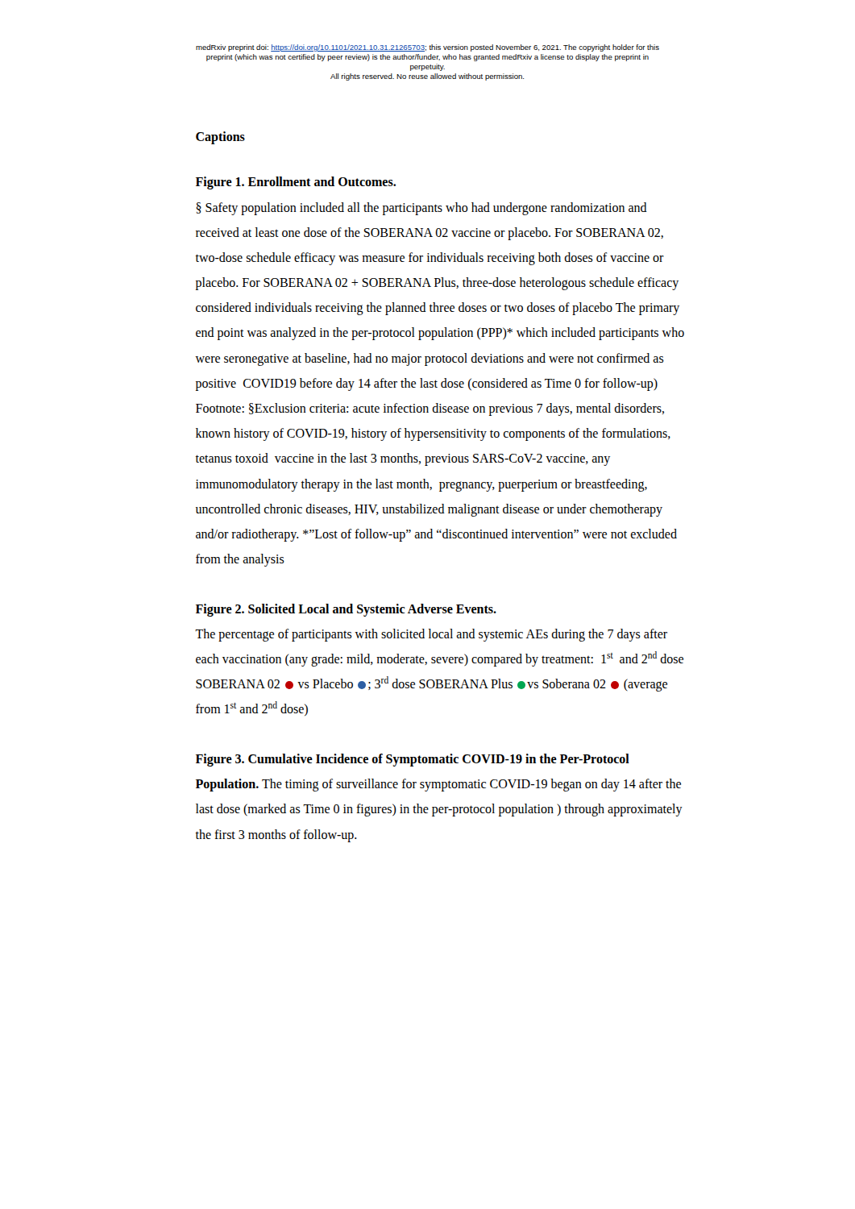medRxiv preprint doi: https://doi.org/10.1101/2021.10.31.21265703; this version posted November 6, 2021. The copyright holder for this
preprint (which was not certified by peer review) is the author/funder, who has granted medRxiv a license to display the preprint in
perpetuity.
All rights reserved. No reuse allowed without permission.
Captions
Figure 1. Enrollment and Outcomes.
§ Safety population included all the participants who had undergone randomization and received at least one dose of the SOBERANA 02 vaccine or placebo. For SOBERANA 02, two-dose schedule efficacy was measure for individuals receiving both doses of vaccine or placebo. For SOBERANA 02 + SOBERANA Plus, three-dose heterologous schedule efficacy considered individuals receiving the planned three doses or two doses of placebo The primary end point was analyzed in the per-protocol population (PPP)* which included participants who were seronegative at baseline, had no major protocol deviations and were not confirmed as positive COVID19 before day 14 after the last dose (considered as Time 0 for follow-up) Footnote: §Exclusion criteria: acute infection disease on previous 7 days, mental disorders, known history of COVID-19, history of hypersensitivity to components of the formulations, tetanus toxoid vaccine in the last 3 months, previous SARS-CoV-2 vaccine, any immunomodulatory therapy in the last month, pregnancy, puerperium or breastfeeding, uncontrolled chronic diseases, HIV, unstabilized malignant disease or under chemotherapy and/or radiotherapy. *”Lost of follow-up” and “discontinued intervention” were not excluded from the analysis
Figure 2. Solicited Local and Systemic Adverse Events.
The percentage of participants with solicited local and systemic AEs during the 7 days after each vaccination (any grade: mild, moderate, severe) compared by treatment: 1st and 2nd dose SOBERANA 02 vs Placebo ; 3rd dose SOBERANA Plus vs Soberana 02 (average from 1st and 2nd dose)
Figure 3. Cumulative Incidence of Symptomatic COVID-19 in the Per-Protocol Population. The timing of surveillance for symptomatic COVID-19 began on day 14 after the last dose (marked as Time 0 in figures) in the per-protocol population ) through approximately the first 3 months of follow-up.